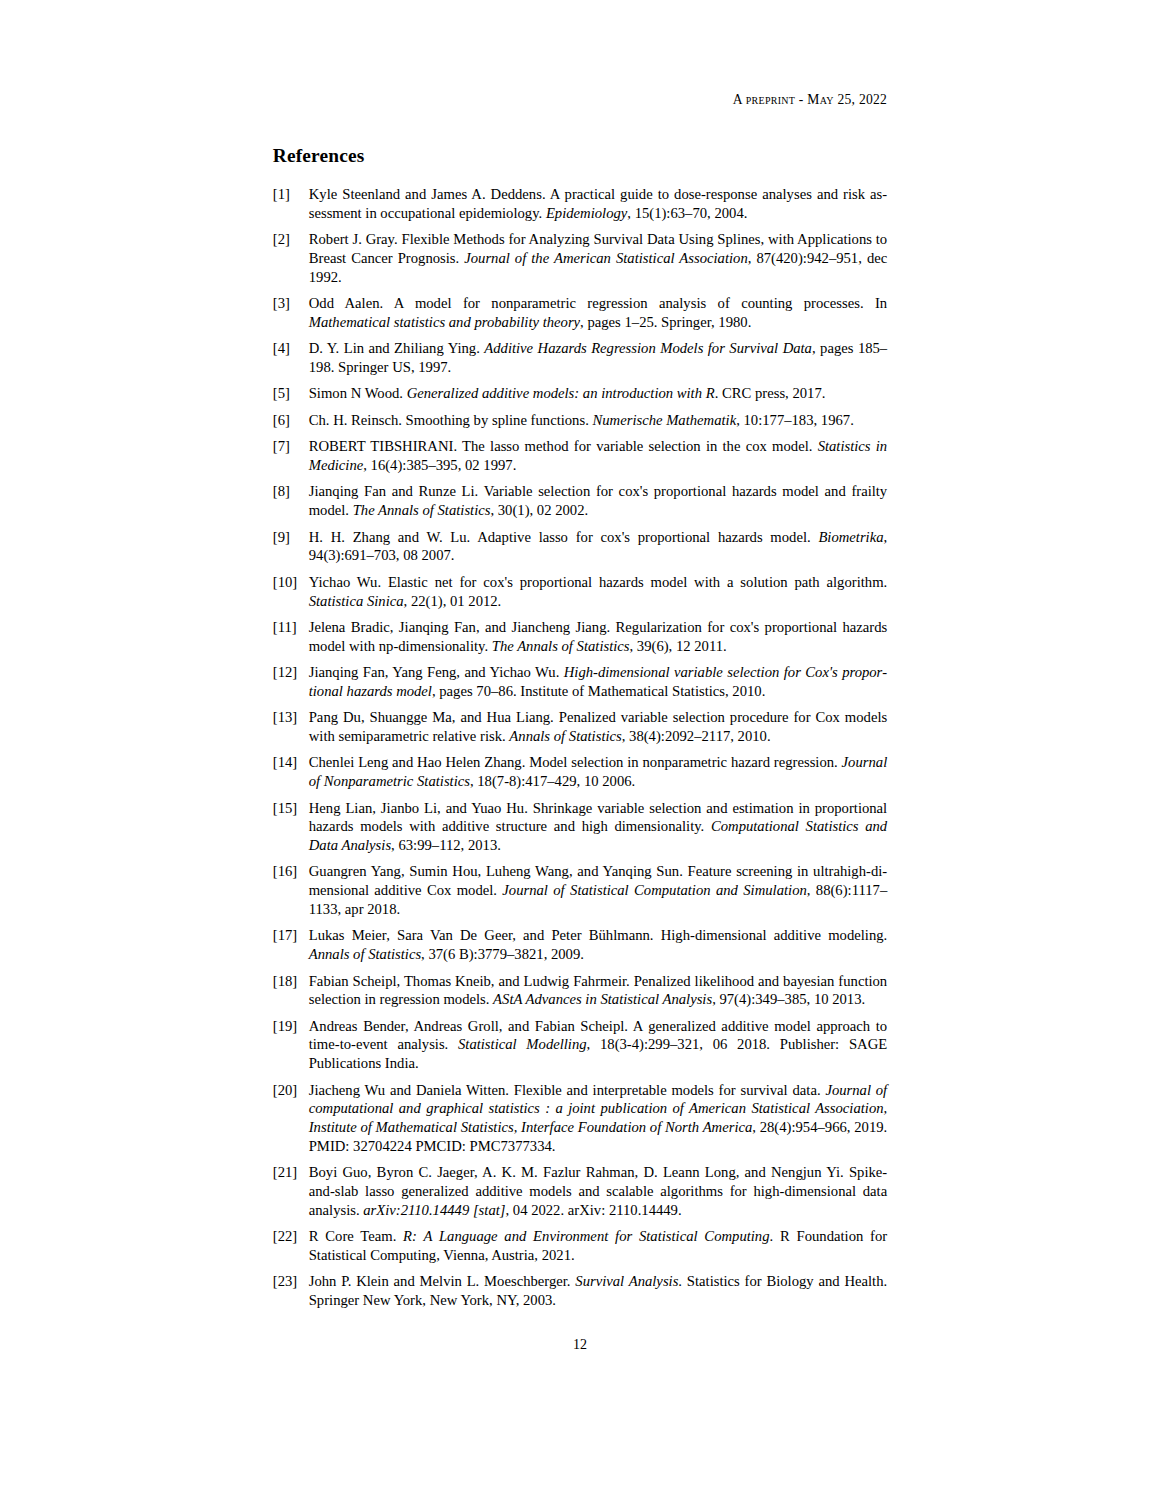A preprint - May 25, 2022
References
Kyle Steenland and James A. Deddens. A practical guide to dose-response analyses and risk assessment in occupational epidemiology. Epidemiology, 15(1):63–70, 2004.
Robert J. Gray. Flexible Methods for Analyzing Survival Data Using Splines, with Applications to Breast Cancer Prognosis. Journal of the American Statistical Association, 87(420):942–951, dec 1992.
Odd Aalen. A model for nonparametric regression analysis of counting processes. In Mathematical statistics and probability theory, pages 1–25. Springer, 1980.
D. Y. Lin and Zhiliang Ying. Additive Hazards Regression Models for Survival Data, pages 185–198. Springer US, 1997.
Simon N Wood. Generalized additive models: an introduction with R. CRC press, 2017.
Ch. H. Reinsch. Smoothing by spline functions. Numerische Mathematik, 10:177–183, 1967.
ROBERT TIBSHIRANI. The lasso method for variable selection in the cox model. Statistics in Medicine, 16(4):385–395, 02 1997.
Jianqing Fan and Runze Li. Variable selection for cox's proportional hazards model and frailty model. The Annals of Statistics, 30(1), 02 2002.
H. H. Zhang and W. Lu. Adaptive lasso for cox's proportional hazards model. Biometrika, 94(3):691–703, 08 2007.
Yichao Wu. Elastic net for cox's proportional hazards model with a solution path algorithm. Statistica Sinica, 22(1), 01 2012.
Jelena Bradic, Jianqing Fan, and Jiancheng Jiang. Regularization for cox's proportional hazards model with np-dimensionality. The Annals of Statistics, 39(6), 12 2011.
Jianqing Fan, Yang Feng, and Yichao Wu. High-dimensional variable selection for Cox's proportional hazards model, pages 70–86. Institute of Mathematical Statistics, 2010.
Pang Du, Shuangge Ma, and Hua Liang. Penalized variable selection procedure for Cox models with semiparametric relative risk. Annals of Statistics, 38(4):2092–2117, 2010.
Chenlei Leng and Hao Helen Zhang. Model selection in nonparametric hazard regression. Journal of Nonparametric Statistics, 18(7-8):417–429, 10 2006.
Heng Lian, Jianbo Li, and Yuao Hu. Shrinkage variable selection and estimation in proportional hazards models with additive structure and high dimensionality. Computational Statistics and Data Analysis, 63:99–112, 2013.
Guangren Yang, Sumin Hou, Luheng Wang, and Yanqing Sun. Feature screening in ultrahigh-dimensional additive Cox model. Journal of Statistical Computation and Simulation, 88(6):1117–1133, apr 2018.
Lukas Meier, Sara Van De Geer, and Peter Bühlmann. High-dimensional additive modeling. Annals of Statistics, 37(6 B):3779–3821, 2009.
Fabian Scheipl, Thomas Kneib, and Ludwig Fahrmeir. Penalized likelihood and bayesian function selection in regression models. AStA Advances in Statistical Analysis, 97(4):349–385, 10 2013.
Andreas Bender, Andreas Groll, and Fabian Scheipl. A generalized additive model approach to time-to-event analysis. Statistical Modelling, 18(3-4):299–321, 06 2018. Publisher: SAGE Publications India.
Jiacheng Wu and Daniela Witten. Flexible and interpretable models for survival data. Journal of computational and graphical statistics : a joint publication of American Statistical Association, Institute of Mathematical Statistics, Interface Foundation of North America, 28(4):954–966, 2019. PMID: 32704224 PMCID: PMC7377334.
Boyi Guo, Byron C. Jaeger, A. K. M. Fazlur Rahman, D. Leann Long, and Nengjun Yi. Spike-and-slab lasso generalized additive models and scalable algorithms for high-dimensional data analysis. arXiv:2110.14449 [stat], 04 2022. arXiv: 2110.14449.
R Core Team. R: A Language and Environment for Statistical Computing. R Foundation for Statistical Computing, Vienna, Austria, 2021.
John P. Klein and Melvin L. Moeschberger. Survival Analysis. Statistics for Biology and Health. Springer New York, New York, NY, 2003.
12